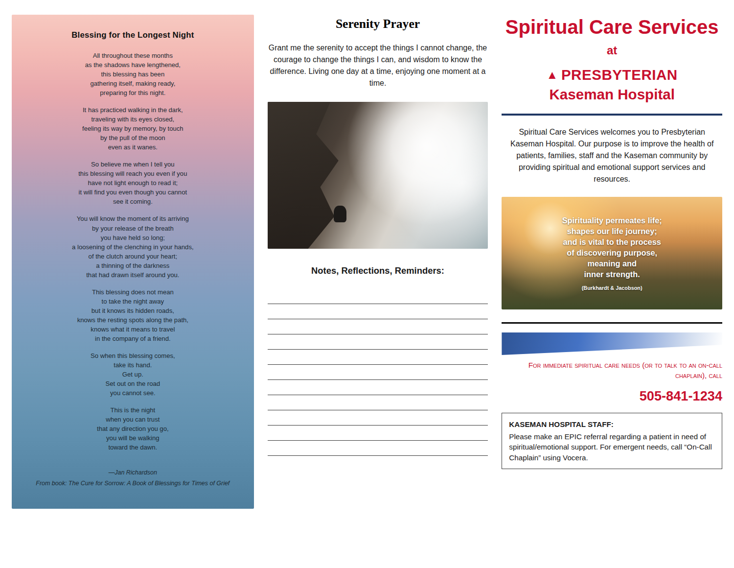Blessing for the Longest Night
All throughout these months
as the shadows have lengthened,
this blessing has been
gathering itself, making ready,
preparing for this night.
It has practiced walking in the dark,
traveling with its eyes closed,
feeling its way by memory, by touch
by the pull of the moon
even as it wanes.
So believe me when I tell you
this blessing will reach you even if you
have not light enough to read it;
it will find you even though you cannot
see it coming.
You will know the moment of its arriving
by your release of the breath
you have held so long;
a loosening of the clenching in your hands,
of the clutch around your heart;
a thinning of the darkness
that had drawn itself around you.
This blessing does not mean
to take the night away
but it knows its hidden roads,
knows the resting spots along the path,
knows what it means to travel
in the company of a friend.
So when this blessing comes,
take its hand.
Get up.
Set out on the road
you cannot see.
This is the night
when you can trust
that any direction you go,
you will be walking
toward the dawn.
—Jan Richardson From book: The Cure for Sorrow: A Book of Blessings for Times of Grief
Serenity Prayer
Grant me the serenity to accept the things I cannot change, the courage to change the things I can, and wisdom to know the difference. Living one day at a time, enjoying one moment at a time.
Notes, Reflections, Reminders:
Spiritual Care Services at
▲PRESBYTERIAN
Kaseman Hospital
Spiritual Care Services welcomes you to Presbyterian Kaseman Hospital. Our purpose is to improve the health of patients, families, staff and the Kaseman community by providing spiritual and emotional support services and resources.
Spirituality permeates life;
shapes our life journey;
and is vital to the process
of discovering purpose,
meaning and
inner strength. (Burkhardt & Jacobson)
For immediate spiritual care needs (or to talk to an on-call chaplain), call
505-841-1234
KASEMAN HOSPITAL STAFF: Please make an EPIC referral regarding a patient in need of spiritual/emotional support. For emergent needs, call “On-Call Chaplain” using Vocera.